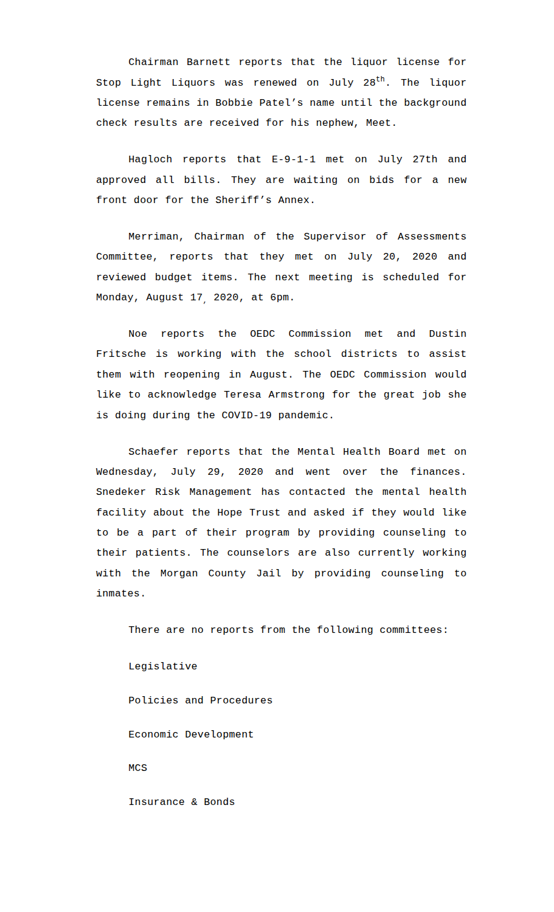Chairman Barnett reports that the liquor license for Stop Light Liquors was renewed on July 28th. The liquor license remains in Bobbie Patel’s name until the background check results are received for his nephew, Meet.
Hagloch reports that E-9-1-1 met on July 27th and approved all bills. They are waiting on bids for a new front door for the Sheriff’s Annex.
Merriman, Chairman of the Supervisor of Assessments Committee, reports that they met on July 20, 2020 and reviewed budget items. The next meeting is scheduled for Monday, August 17, 2020, at 6pm.
Noe reports the OEDC Commission met and Dustin Fritsche is working with the school districts to assist them with reopening in August. The OEDC Commission would like to acknowledge Teresa Armstrong for the great job she is doing during the COVID-19 pandemic.
Schaefer reports that the Mental Health Board met on Wednesday, July 29, 2020 and went over the finances. Snedeker Risk Management has contacted the mental health facility about the Hope Trust and asked if they would like to be a part of their program by providing counseling to their patients. The counselors are also currently working with the Morgan County Jail by providing counseling to inmates.
There are no reports from the following committees:
Legislative
Policies and Procedures
Economic Development
MCS
Insurance & Bonds